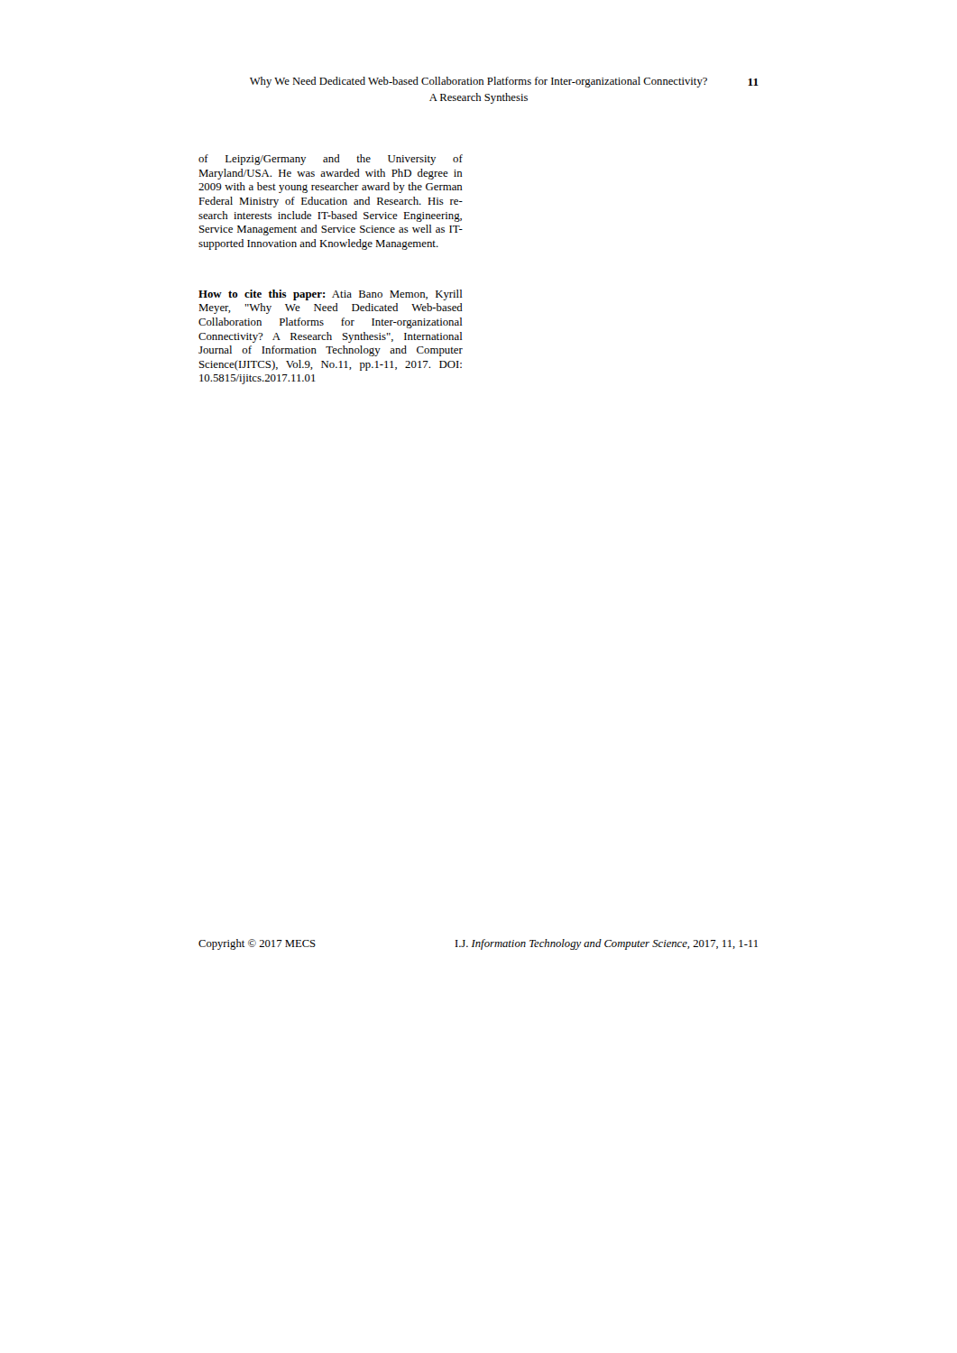Why We Need Dedicated Web-based Collaboration Platforms for Inter-organizational Connectivity?
11
A Research Synthesis
of Leipzig/Germany and the University of Maryland/USA. He was awarded with PhD degree in 2009 with a best young researcher award by the German Federal Ministry of Education and Research. His research interests include IT-based Service Engineering, Service Management and Service Science as well as IT-supported Innovation and Knowledge Management.
How to cite this paper: Atia Bano Memon, Kyrill Meyer, "Why We Need Dedicated Web-based Collaboration Platforms for Inter-organizational Connectivity? A Research Synthesis", International Journal of Information Technology and Computer Science(IJITCS), Vol.9, No.11, pp.1-11, 2017. DOI: 10.5815/ijitcs.2017.11.01
Copyright © 2017 MECS
I.J. Information Technology and Computer Science, 2017, 11, 1-11